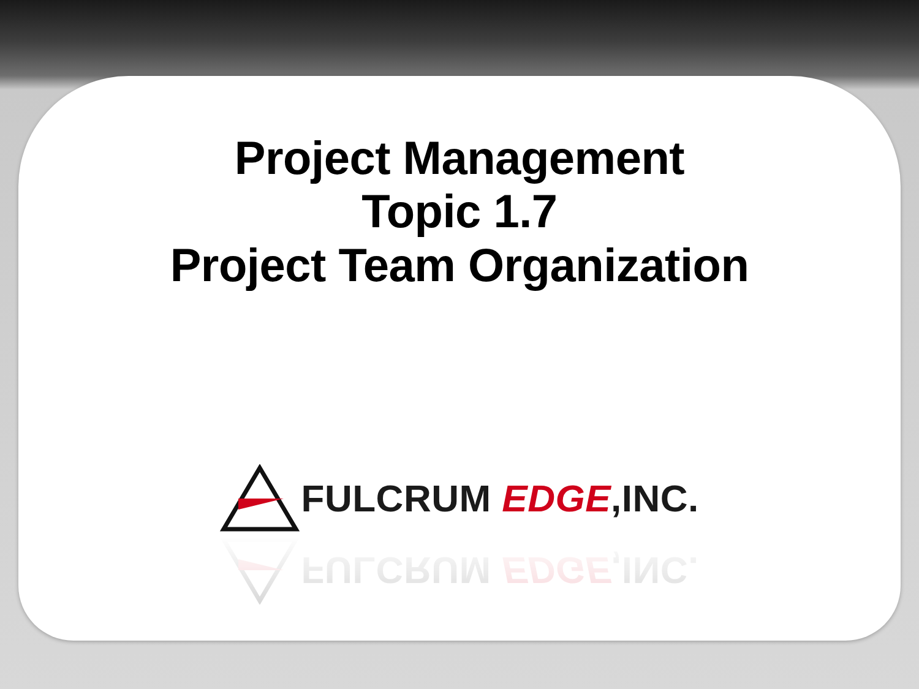Project Management
Topic 1.7
Project Team Organization
FULCRUM EDGE,INC.
FULCRUM EDGE,INC.